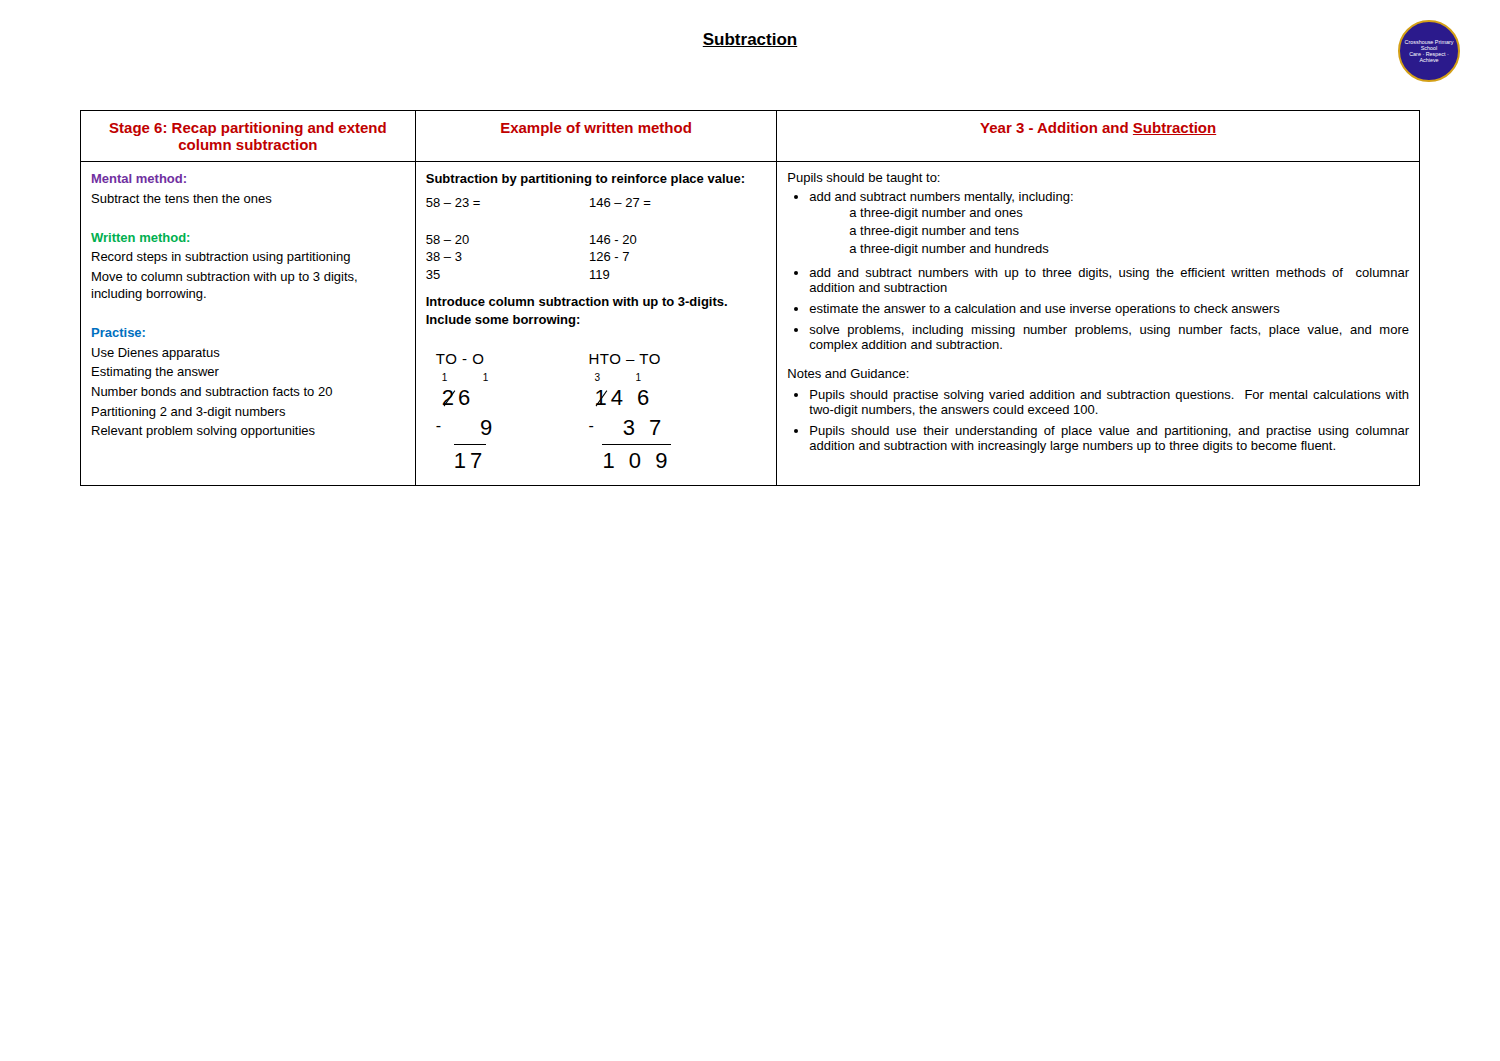Crosshouse Primary School
Care · Respect · Achieve
Subtraction
| Stage 6: Recap partitioning and extend column subtraction | Example of written method | Year 3 - Addition and Subtraction |
| --- | --- | --- |
| Mental method: Subtract the tens then the ones Written method: Record steps in subtraction using partitioning Move to column subtraction with up to 3 digits, including borrowing. Practise: Use Dienes apparatus Estimating the answer Number bonds and subtraction facts to 20 Partitioning 2 and 3-digit numbers Relevant problem solving opportunities | Subtraction by partitioning to reinforce place value: / 58 – 23 = / 146 – 27 = / / 58 – 20 38 – 3 35 / 146 - 20 126 - 7 119 / Introduce column subtraction with up to 3-digits. Include some borrowing: TO - O 1 1 2 6 - 9 17 HTO – TO 3 1 1 4 6 - 3 7 1 0 9 | Pupils should be taught to: add and subtract numbers mentally, including: a three-digit number and ones a three-digit number and tens a three-digit number and hundreds add and subtract numbers with up to three digits, using the efficient written methods of columnar addition and subtraction estimate the answer to a calculation and use inverse operations to check answers solve problems, including missing number problems, using number facts, place value, and more complex addition and subtraction. Notes and Guidance: Pupils should practise solving varied addition and subtraction questions. For mental calculations with two-digit numbers, the answers could exceed 100. Pupils should use their understanding of place value and partitioning, and practise using columnar addition and subtraction with increasingly large numbers up to three digits to become fluent. |